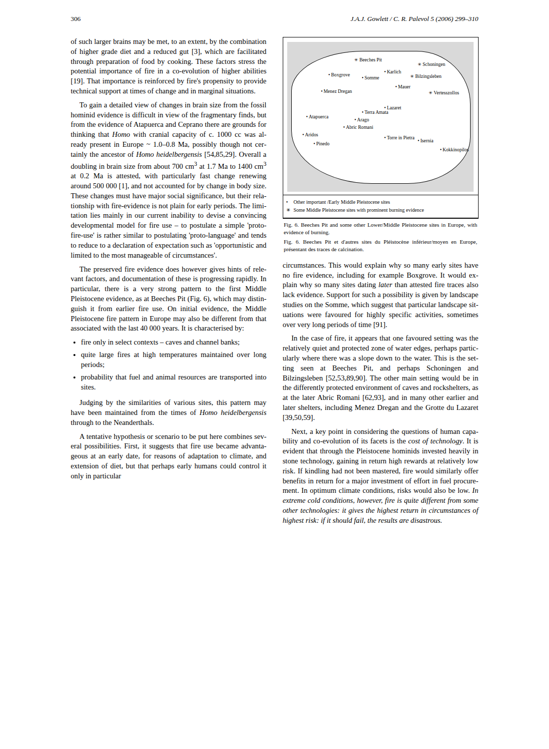306 J.A.J. Gowlett / C. R. Palevol 5 (2006) 299–310
of such larger brains may be met, to an extent, by the combination of higher grade diet and a reduced gut [3], which are facilitated through preparation of food by cooking. These factors stress the potential importance of fire in a co-evolution of higher abilities [19]. That importance is reinforced by fire's propensity to provide technical support at times of change and in marginal situations.
To gain a detailed view of changes in brain size from the fossil hominid evidence is difficult in view of the fragmentary finds, but from the evidence of Atapuerca and Ceprano there are grounds for thinking that Homo with cranial capacity of c. 1000 cc was already present in Europe ~ 1.0–0.8 Ma, possibly though not certainly the ancestor of Homo heidelbergensis [54,85,29]. Overall a doubling in brain size from about 700 cm3 at 1.7 Ma to 1400 cm3 at 0.2 Ma is attested, with particularly fast change renewing around 500 000 [1], and not accounted for by change in body size. These changes must have major social significance, but their relationship with fire-evidence is not plain for early periods. The limitation lies mainly in our current inability to devise a convincing developmental model for fire use – to postulate a simple 'proto-fire-use' is rather similar to postulating 'proto-language' and tends to reduce to a declaration of expectation such as 'opportunistic and limited to the most manageable of circumstances'.
The preserved fire evidence does however gives hints of relevant factors, and documentation of these is progressing rapidly. In particular, there is a very strong pattern to the first Middle Pleistocene evidence, as at Beeches Pit (Fig. 6), which may distinguish it from earlier fire use. On initial evidence, the Middle Pleistocene fire pattern in Europe may also be different from that associated with the last 40 000 years. It is characterised by:
fire only in select contexts – caves and channel banks;
quite large fires at high temperatures maintained over long periods;
probability that fuel and animal resources are transported into sites.
Judging by the similarities of various sites, this pattern may have been maintained from the times of Homo heidelbergensis through to the Neanderthals.
A tentative hypothesis or scenario to be put here combines several possibilities. First, it suggests that fire use became advantageous at an early date, for reasons of adaptation to climate, and extension of diet, but that perhaps early humans could control it only in particular
Beeches Pit
Schoningen
Karlich
Bilzingsleben
Boxgrove
Somme
Mauer
Menez Dregan
Vertesszollos
Lazaret
Terra Amata
Atapuerca
Arago
Abric Romani
Aridos
Pinedo
Torre in Pietra
Isernia
Kokkinopilos
• Other important /Early Middle Pleistocene sites
✳ Some Middle Pleistocene sites with prominent burning evidence
Fig. 6. Beeches Pit and some other Lower/Middle Pleistocene sites in Europe, with evidence of burning. Fig. 6. Beeches Pit et d'autres sites du Pléistocène inférieur/moyen en Europe, présentant des traces de calcination.
circumstances. This would explain why so many early sites have no fire evidence, including for example Boxgrove. It would explain why so many sites dating later than attested fire traces also lack evidence. Support for such a possibility is given by landscape studies on the Somme, which suggest that particular landscape situations were favoured for highly specific activities, sometimes over very long periods of time [91].
In the case of fire, it appears that one favoured setting was the relatively quiet and protected zone of water edges, perhaps particularly where there was a slope down to the water. This is the setting seen at Beeches Pit, and perhaps Schoningen and Bilzingsleben [52,53,89,90]. The other main setting would be in the differently protected environment of caves and rockshelters, as at the later Abric Romani [62,93], and in many other earlier and later shelters, including Menez Dregan and the Grotte du Lazaret [39,50,59].
Next, a key point in considering the questions of human capability and co-evolution of its facets is the cost of technology. It is evident that through the Pleistocene hominids invested heavily in stone technology, gaining in return high rewards at relatively low risk. If kindling had not been mastered, fire would similarly offer benefits in return for a major investment of effort in fuel procurement. In optimum climate conditions, risks would also be low. In extreme cold conditions, however, fire is quite different from some other technologies: it gives the highest return in circumstances of highest risk: if it should fail, the results are disastrous.